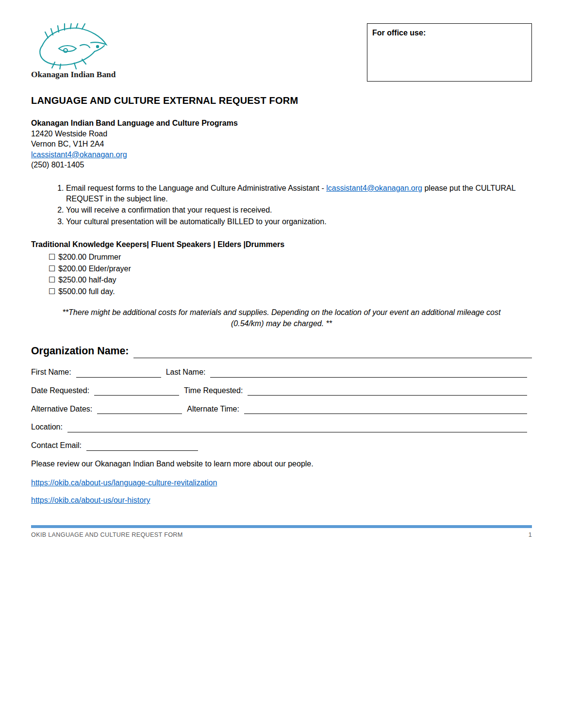Okanagan Indian Band
For office use:
LANGUAGE AND CULTURE EXTERNAL REQUEST FORM
Okanagan Indian Band Language and Culture Programs
12420 Westside Road
Vernon BC, V1H 2A4
lcassistant4@okanagan.org
(250) 801-1405
Email request forms to the Language and Culture Administrative Assistant - lcassistant4@okanagan.org please put the CULTURAL REQUEST in the subject line.
You will receive a confirmation that your request is received.
Your cultural presentation will be automatically BILLED to your organization.
Traditional Knowledge Keepers| Fluent Speakers | Elders |Drummers
☐$200.00 Drummer
☐$200.00 Elder/prayer
☐$250.00 half-day
☐$500.00 full day.
**There might be additional costs for materials and supplies. Depending on the location of your event an additional mileage cost (0.54/km) may be charged. **
Organization Name:
First Name: Last Name:
Date Requested: Time Requested:
Alternative Dates: Alternate Time:
Location:
Contact Email:
Please review our Okanagan Indian Band website to learn more about our people.
https://okib.ca/about-us/language-culture-revitalization
https://okib.ca/about-us/our-history
OKIB LANGUAGE AND CULTURE REQUEST FORM 1